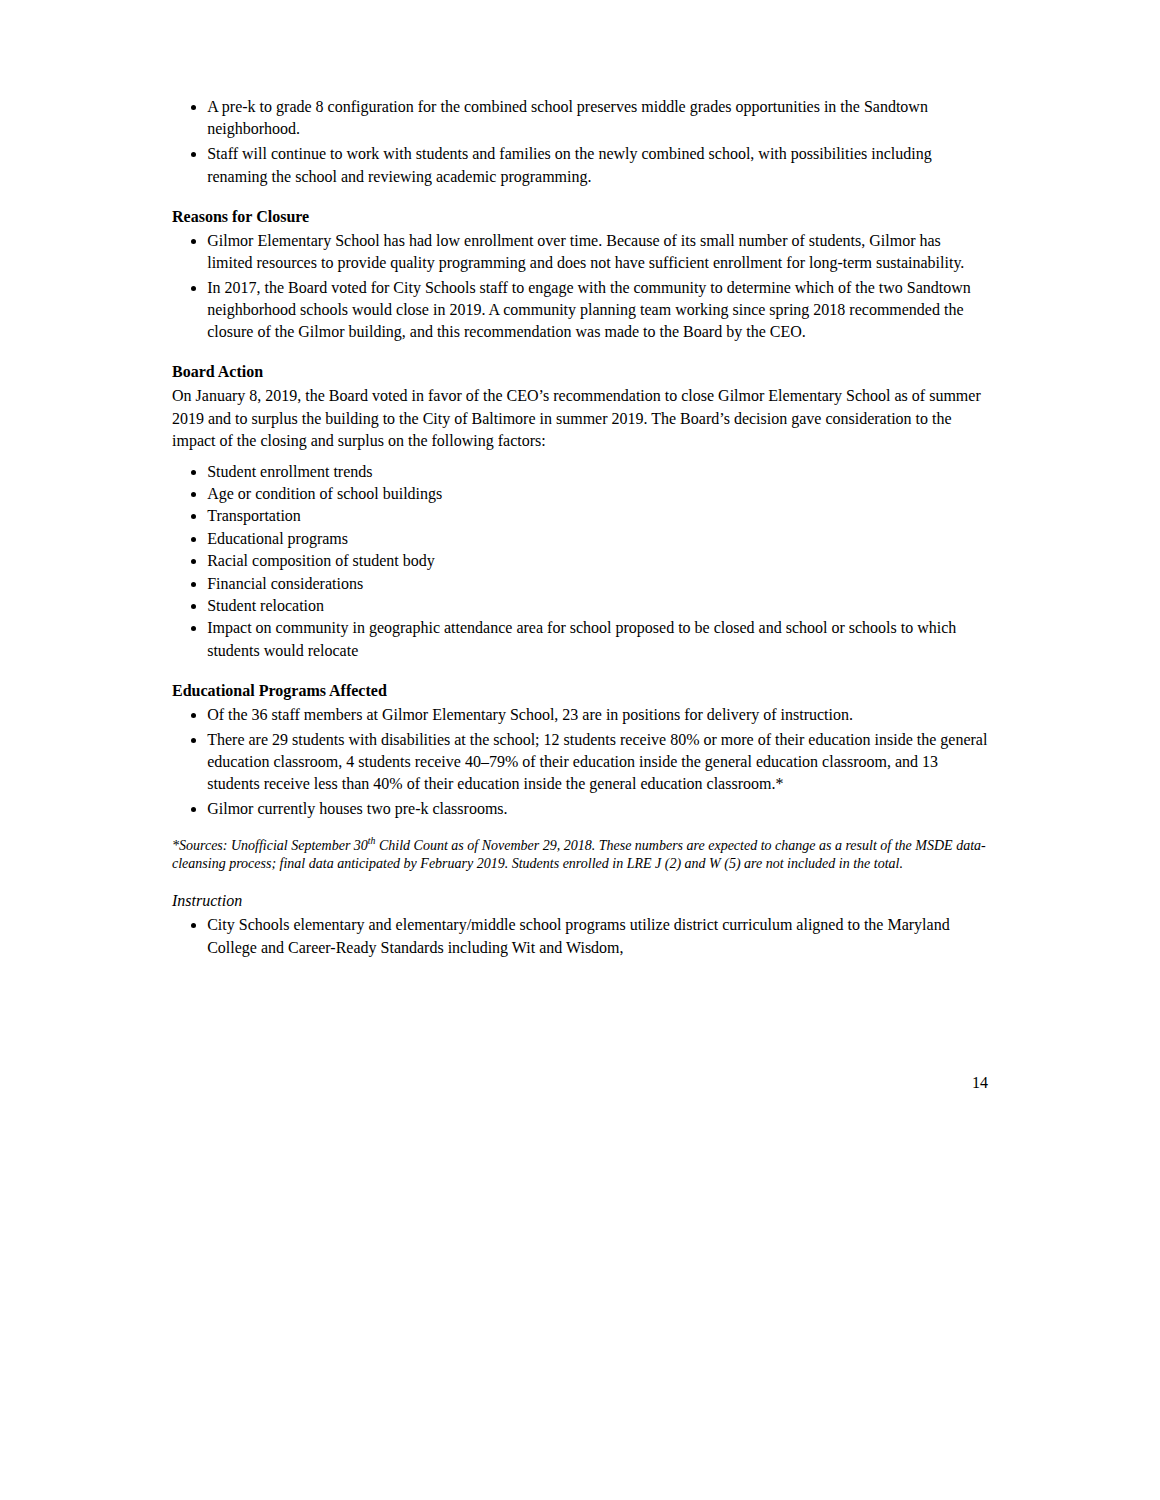A pre-k to grade 8 configuration for the combined school preserves middle grades opportunities in the Sandtown neighborhood.
Staff will continue to work with students and families on the newly combined school, with possibilities including renaming the school and reviewing academic programming.
Reasons for Closure
Gilmor Elementary School has had low enrollment over time. Because of its small number of students, Gilmor has limited resources to provide quality programming and does not have sufficient enrollment for long-term sustainability.
In 2017, the Board voted for City Schools staff to engage with the community to determine which of the two Sandtown neighborhood schools would close in 2019. A community planning team working since spring 2018 recommended the closure of the Gilmor building, and this recommendation was made to the Board by the CEO.
Board Action
On January 8, 2019, the Board voted in favor of the CEO’s recommendation to close Gilmor Elementary School as of summer 2019 and to surplus the building to the City of Baltimore in summer 2019. The Board’s decision gave consideration to the impact of the closing and surplus on the following factors:
Student enrollment trends
Age or condition of school buildings
Transportation
Educational programs
Racial composition of student body
Financial considerations
Student relocation
Impact on community in geographic attendance area for school proposed to be closed and school or schools to which students would relocate
Educational Programs Affected
Of the 36 staff members at Gilmor Elementary School, 23 are in positions for delivery of instruction.
There are 29 students with disabilities at the school; 12 students receive 80% or more of their education inside the general education classroom, 4 students receive 40–79% of their education inside the general education classroom, and 13 students receive less than 40% of their education inside the general education classroom.*
Gilmor currently houses two pre-k classrooms.
*Sources: Unofficial September 30th Child Count as of November 29, 2018. These numbers are expected to change as a result of the MSDE data-cleansing process; final data anticipated by February 2019. Students enrolled in LRE J (2) and W (5) are not included in the total.
Instruction
City Schools elementary and elementary/middle school programs utilize district curriculum aligned to the Maryland College and Career-Ready Standards including Wit and Wisdom,
14